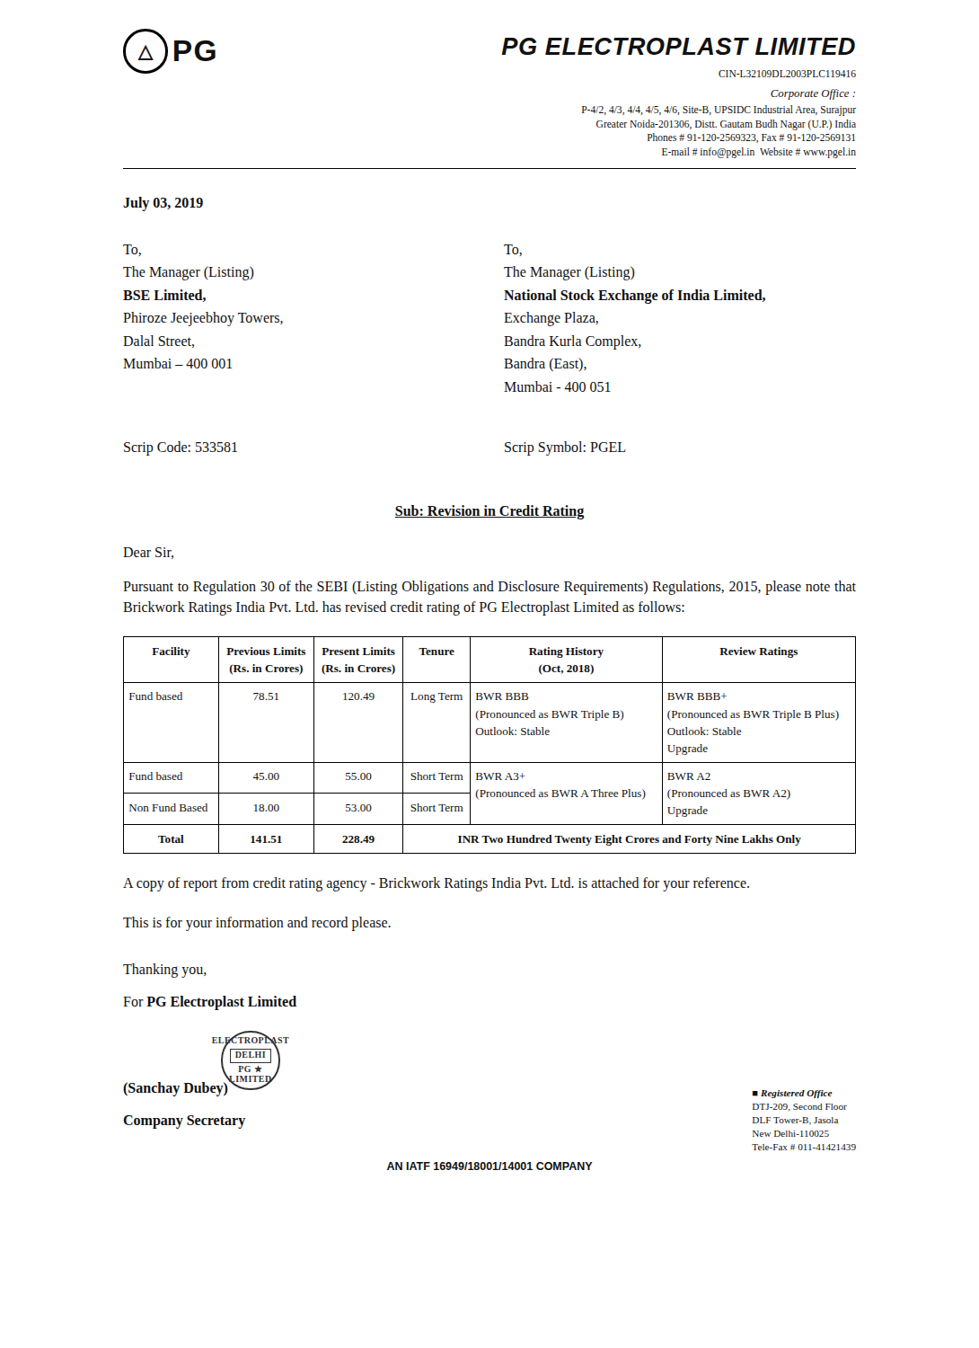△PG
PG ELECTROPLAST LIMITED
CIN-L32109DL2003PLC119416
Corporate Office :
P-4/2, 4/3, 4/4, 4/5, 4/6, Site-B, UPSIDC Industrial Area, Surajpur
Greater Noida-201306, Distt. Gautam Budh Nagar (U.P.) India
Phones # 91-120-2569323, Fax # 91-120-2569131
E-mail # info@pgel.in Website # www.pgel.in
July 03, 2019
To,
The Manager (Listing)
BSE Limited,
Phiroze Jeejeebhoy Towers,
Dalal Street,
Mumbai – 400 001
To,
The Manager (Listing)
National Stock Exchange of India Limited,
Exchange Plaza,
Bandra Kurla Complex,
Bandra (East),
Mumbai - 400 051
Scrip Code: 533581
Scrip Symbol: PGEL
Sub: Revision in Credit Rating
Dear Sir,
Pursuant to Regulation 30 of the SEBI (Listing Obligations and Disclosure Requirements) Regulations, 2015, please note that Brickwork Ratings India Pvt. Ltd. has revised credit rating of PG Electroplast Limited as follows:
| Facility | Previous Limits (Rs. in Crores) | Present Limits (Rs. in Crores) | Tenure | Rating History (Oct, 2018) | Review Ratings |
| --- | --- | --- | --- | --- | --- |
| Fund based | 78.51 | 120.49 | Long Term | BWR BBB (Pronounced as BWR Triple B) Outlook: Stable | BWR BBB+ (Pronounced as BWR Triple B Plus) Outlook: Stable Upgrade |
| Fund based | 45.00 | 55.00 | Short Term | BWR A3+ (Pronounced as BWR A Three Plus) | BWR A2 (Pronounced as BWR A2) Upgrade |
| Non Fund Based | 18.00 | 53.00 | Short Term |
| Total | 141.51 | 228.49 | INR Two Hundred Twenty Eight Crores and Forty Nine Lakhs Only |
A copy of report from credit rating agency - Brickwork Ratings India Pvt. Ltd. is attached for your reference.
This is for your information and record please.
Thanking you,
For PG Electroplast Limited
 
(Sanchay Dubey)
Company Secretary
ELECTROPLAST DELHI PG ★ LIMITED
■ Registered Office
DTJ-209, Second Floor
DLF Tower-B, Jasola
New Delhi-110025
Tele-Fax # 011-41421439
AN IATF 16949/18001/14001 COMPANY